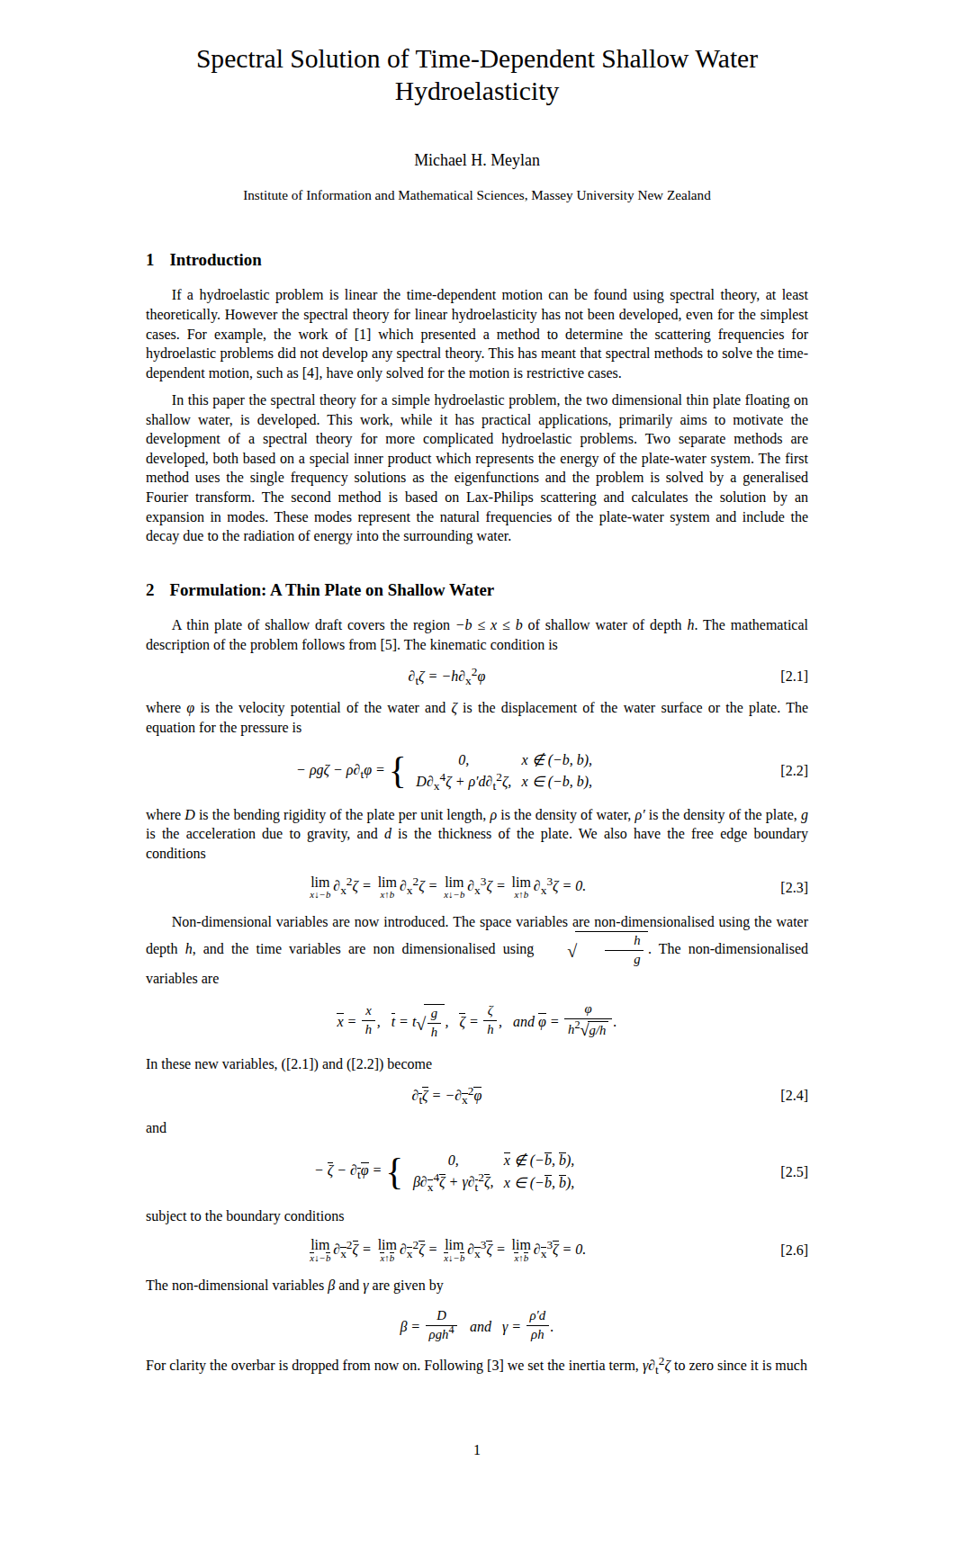Spectral Solution of Time-Dependent Shallow Water Hydroelasticity
Michael H. Meylan
Institute of Information and Mathematical Sciences, Massey University New Zealand
1 Introduction
If a hydroelastic problem is linear the time-dependent motion can be found using spectral theory, at least theoretically. However the spectral theory for linear hydroelasticity has not been developed, even for the simplest cases. For example, the work of [1] which presented a method to determine the scattering frequencies for hydroelastic problems did not develop any spectral theory. This has meant that spectral methods to solve the time-dependent motion, such as [4], have only solved for the motion is restrictive cases.
In this paper the spectral theory for a simple hydroelastic problem, the two dimensional thin plate floating on shallow water, is developed. This work, while it has practical applications, primarily aims to motivate the development of a spectral theory for more complicated hydroelastic problems. Two separate methods are developed, both based on a special inner product which represents the energy of the plate-water system. The first method uses the single frequency solutions as the eigenfunctions and the problem is solved by a generalised Fourier transform. The second method is based on Lax-Philips scattering and calculates the solution by an expansion in modes. These modes represent the natural frequencies of the plate-water system and include the decay due to the radiation of energy into the surrounding water.
2 Formulation: A Thin Plate on Shallow Water
A thin plate of shallow draft covers the region −b ≤ x ≤ b of shallow water of depth h. The mathematical description of the problem follows from [5]. The kinematic condition is
∂tζ = −h∂x2φ
[2.1]
where φ is the velocity potential of the water and ζ is the displacement of the water surface or the plate. The equation for the pressure is
− ρgζ − ρ∂tφ = {
| 0, | x ∉ (−b, b), |
| D∂ x 4 ζ + ρ′d∂ t 2 ζ, | x ∈ (−b, b), |
[2.2]
where D is the bending rigidity of the plate per unit length, ρ is the density of water, ρ′ is the density of the plate, g is the acceleration due to gravity, and d is the thickness of the plate. We also have the free edge boundary conditions
lim x↓−b∂x2ζ = lim x↑b∂x2ζ = lim x↓−b∂x3ζ = lim x↑b∂x3ζ = 0.
[2.3]
Non-dimensional variables are now introduced. The space variables are non-dimensionalised using the water depth h, and the time variables are non dimensionalised using √hg. The non-dimensionalised variables are
x = xh, t = t√gh, ζ = ζh, and φ = φh2√g/h.
In these new variables, ([2.1]) and ([2.2]) become
∂tζ = −∂x2φ
[2.4]
and
− ζ − ∂tφ = {
| 0, | x ∉ (− b , b ), |
| β∂ x 4 ζ + γ∂ t 2 ζ , | x ∈ (− b , b ), |
[2.5]
subject to the boundary conditions
lim x↓−b∂x2ζ = lim x↑b∂x2ζ = lim x↓−b∂x3ζ = lim x↑b∂x3ζ = 0.
[2.6]
The non-dimensional variables β and γ are given by
β = Dρgh4 and γ = ρ′d ρh.
For clarity the overbar is dropped from now on. Following [3] we set the inertia term, γ∂t2ζ to zero since it is much
1